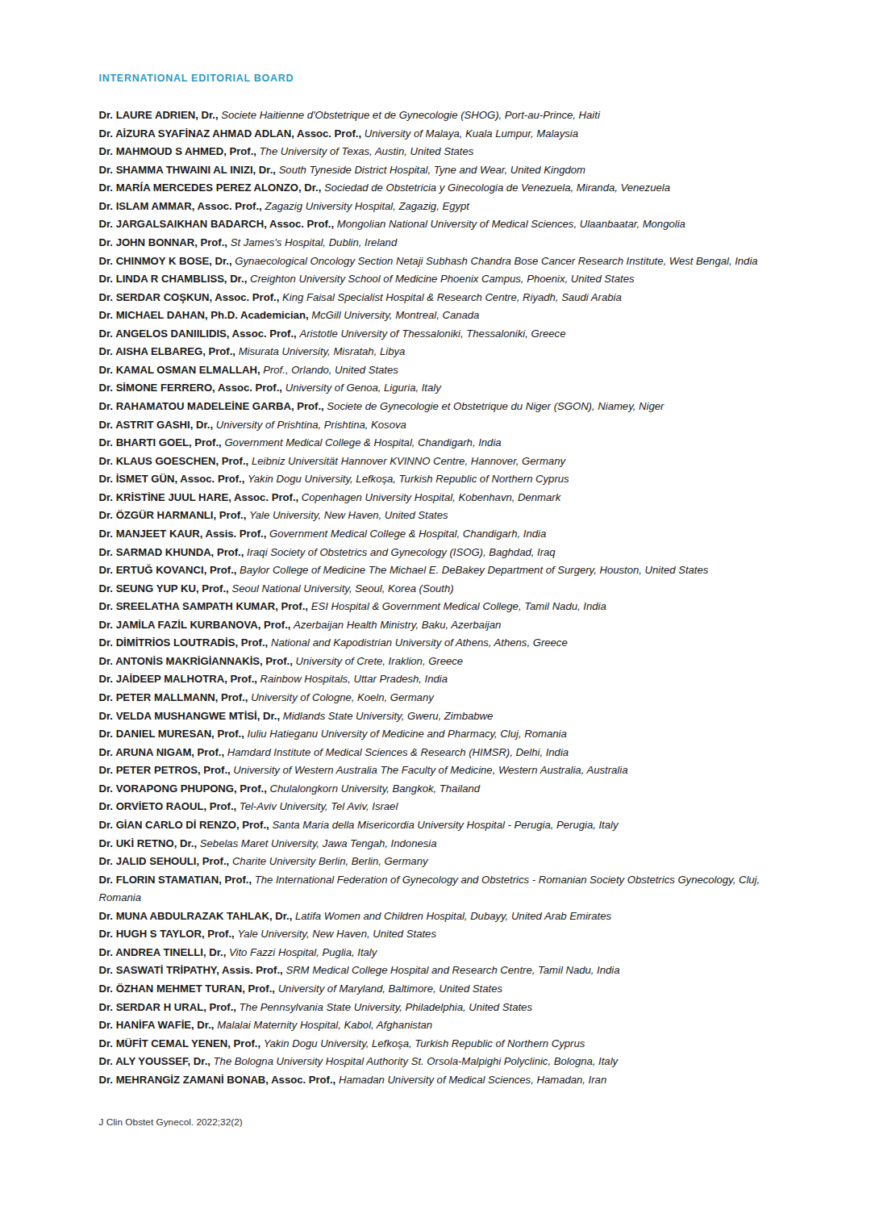International Editorial Board
Dr. LAURE ADRIEN, Dr., Societe Haitienne d'Obstetrique et de Gynecologie (SHOG), Port-au-Prince, Haiti
Dr. AİZURA SYAFİNAZ AHMAD ADLAN, Assoc. Prof., University of Malaya, Kuala Lumpur, Malaysia
Dr. MAHMOUD S AHMED, Prof., The University of Texas, Austin, United States
Dr. SHAMMA THWAINI AL INIZI, Dr., South Tyneside District Hospital, Tyne and Wear, United Kingdom
Dr. MARÍA MERCEDES PEREZ ALONZO, Dr., Sociedad de Obstetricia y Ginecologia de Venezuela, Miranda, Venezuela
Dr. ISLAM AMMAR, Assoc. Prof., Zagazig University Hospital, Zagazig, Egypt
Dr. JARGALSAIKHAN BADARCH, Assoc. Prof., Mongolian National University of Medical Sciences, Ulaanbaatar, Mongolia
Dr. JOHN BONNAR, Prof., St James's Hospital, Dublin, Ireland
Dr. CHINMOY K BOSE, Dr., Gynaecological Oncology Section Netaji Subhash Chandra Bose Cancer Research Institute, West Bengal, India
Dr. LINDA R CHAMBLISS, Dr., Creighton University School of Medicine Phoenix Campus, Phoenix, United States
Dr. SERDAR COŞKUN, Assoc. Prof., King Faisal Specialist Hospital & Research Centre, Riyadh, Saudi Arabia
Dr. MICHAEL DAHAN, Ph.D. Academician, McGill University, Montreal, Canada
Dr. ANGELOS DANIILIDIS, Assoc. Prof., Aristotle University of Thessaloniki, Thessaloniki, Greece
Dr. AISHA ELBAREG, Prof., Misurata University, Misratah, Libya
Dr. KAMAL OSMAN ELMALLAH, Prof., Orlando, United States
Dr. SİMONE FERRERO, Assoc. Prof., University of Genoa, Liguria, Italy
Dr. RAHAMATOU MADELEİNE GARBA, Prof., Societe de Gynecologie et Obstetrique du Niger (SGON), Niamey, Niger
Dr. ASTRIT GASHI, Dr., University of Prishtina, Prishtina, Kosova
Dr. BHARTI GOEL, Prof., Government Medical College & Hospital, Chandigarh, India
Dr. KLAUS GOESCHEN, Prof., Leibniz Universität Hannover KVINNO Centre, Hannover, Germany
Dr. İSMET GÜN, Assoc. Prof., Yakin Dogu University, Lefkoşa, Turkish Republic of Northern Cyprus
Dr. KRİSTİNE JUUL HARE, Assoc. Prof., Copenhagen University Hospital, Kobenhavn, Denmark
Dr. ÖZGÜR HARMANLI, Prof., Yale University, New Haven, United States
Dr. MANJEET KAUR, Assis. Prof., Government Medical College & Hospital, Chandigarh, India
Dr. SARMAD KHUNDA, Prof., Iraqi Society of Obstetrics and Gynecology (ISOG), Baghdad, Iraq
Dr. ERTUĞ KOVANCI, Prof., Baylor College of Medicine The Michael E. DeBakey Department of Surgery, Houston, United States
Dr. SEUNG YUP KU, Prof., Seoul National University, Seoul, Korea (South)
Dr. SREELATHA SAMPATH KUMAR, Prof., ESI Hospital & Government Medical College, Tamil Nadu, India
Dr. JAMİLA FAZİL KURBANOVA, Prof., Azerbaijan Health Ministry, Baku, Azerbaijan
Dr. DİMİTRİOS LOUTRADİS, Prof., National and Kapodistrian University of Athens, Athens, Greece
Dr. ANTONİS MAKRİGİANNAKİS, Prof., University of Crete, Iraklion, Greece
Dr. JAİDEEP MALHOTRA, Prof., Rainbow Hospitals, Uttar Pradesh, India
Dr. PETER MALLMANN, Prof., University of Cologne, Koeln, Germany
Dr. VELDA MUSHANGWE MTİSİ, Dr., Midlands State University, Gweru, Zimbabwe
Dr. DANIEL MURESAN, Prof., Iuliu Hatieganu University of Medicine and Pharmacy, Cluj, Romania
Dr. ARUNA NIGAM, Prof., Hamdard Institute of Medical Sciences & Research (HIMSR), Delhi, India
Dr. PETER PETROS, Prof., University of Western Australia The Faculty of Medicine, Western Australia, Australia
Dr. VORAPONG PHUPONG, Prof., Chulalongkorn University, Bangkok, Thailand
Dr. ORVİETO RAOUL, Prof., Tel-Aviv University, Tel Aviv, Israel
Dr. GİAN CARLO Dİ RENZO, Prof., Santa Maria della Misericordia University Hospital - Perugia, Perugia, Italy
Dr. UKİ RETNO, Dr., Sebelas Maret University, Jawa Tengah, Indonesia
Dr. JALID SEHOULI, Prof., Charite University Berlin, Berlin, Germany
Dr. FLORIN STAMATIAN, Prof., The International Federation of Gynecology and Obstetrics - Romanian Society Obstetrics Gynecology, Cluj, Romania
Dr. MUNA ABDULRAZAK TAHLAK, Dr., Latifa Women and Children Hospital, Dubayy, United Arab Emirates
Dr. HUGH S TAYLOR, Prof., Yale University, New Haven, United States
Dr. ANDREA TINELLI, Dr., Vito Fazzi Hospital, Puglia, Italy
Dr. SASWATİ TRİPATHY, Assis. Prof., SRM Medical College Hospital and Research Centre, Tamil Nadu, India
Dr. ÖZHAN MEHMET TURAN, Prof., University of Maryland, Baltimore, United States
Dr. SERDAR H URAL, Prof., The Pennsylvania State University, Philadelphia, United States
Dr. HANİFA WAFİE, Dr., Malalai Maternity Hospital, Kabol, Afghanistan
Dr. MÜFİT CEMAL YENEN, Prof., Yakin Dogu University, Lefkoşa, Turkish Republic of Northern Cyprus
Dr. ALY YOUSSEF, Dr., The Bologna University Hospital Authority St. Orsola-Malpighi Polyclinic, Bologna, Italy
Dr. MEHRANGİZ ZAMANİ BONAB, Assoc. Prof., Hamadan University of Medical Sciences, Hamadan, Iran
J Clin Obstet Gynecol. 2022;32(2)